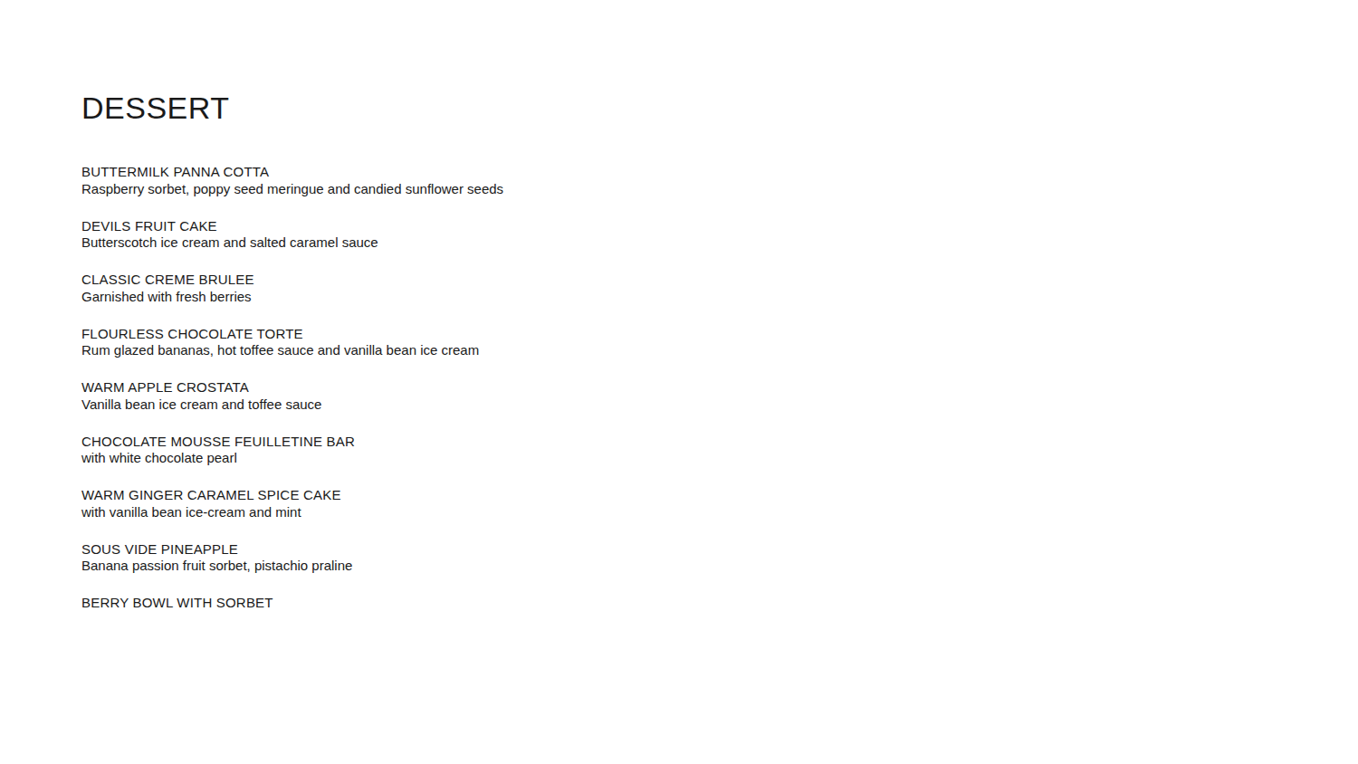DESSERT
BUTTERMILK PANNA COTTA
Raspberry sorbet, poppy seed meringue and candied sunflower seeds
DEVILS FRUIT CAKE
Butterscotch ice cream and salted caramel sauce
CLASSIC CREME BRULEE
Garnished with fresh berries
FLOURLESS CHOCOLATE TORTE
Rum glazed bananas, hot toffee sauce and vanilla bean ice cream
WARM APPLE CROSTATA
Vanilla bean ice cream and toffee sauce
CHOCOLATE MOUSSE FEUILLETINE BAR
with white chocolate pearl
WARM GINGER CARAMEL SPICE CAKE
with vanilla bean ice-cream and mint
SOUS VIDE PINEAPPLE
Banana passion fruit sorbet, pistachio praline
BERRY BOWL WITH SORBET